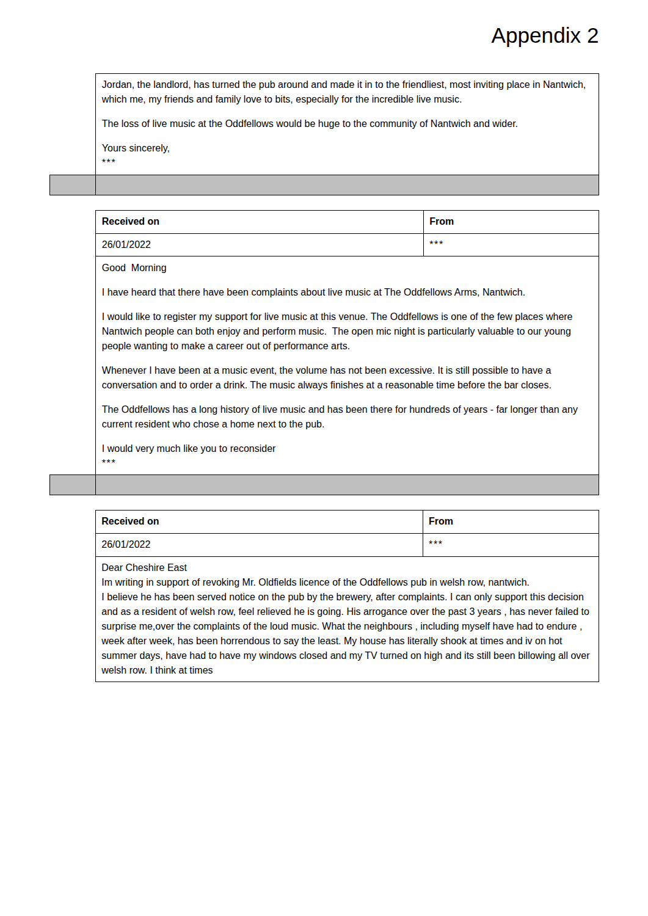Appendix 2
| | Jordan, the landlord, has turned the pub around and made it in to the friendliest, most inviting place in Nantwich, which me, my friends and family love to bits, especially for the incredible live music. The loss of live music at the Oddfellows would be huge to the community of Nantwich and wider. Yours sincerely, *** |
| | Received on | From |
| | 26/01/2022 | *** |
| | Good Morning I have heard that there have been complaints about live music at The Oddfellows Arms, Nantwich. I would like to register my support for live music at this venue. The Oddfellows is one of the few places where Nantwich people can both enjoy and perform music. The open mic night is particularly valuable to our young people wanting to make a career out of performance arts. Whenever I have been at a music event, the volume has not been excessive. It is still possible to have a conversation and to order a drink. The music always finishes at a reasonable time before the bar closes. The Oddfellows has a long history of live music and has been there for hundreds of years - far longer than any current resident who chose a home next to the pub. I would very much like you to reconsider *** |
| | Received on | From |
| | 26/01/2022 | *** |
| | Dear Cheshire East Im writing in support of revoking Mr. Oldfields licence of the Oddfellows pub in welsh row, nantwich. I believe he has been served notice on the pub by the brewery, after complaints. I can only support this decision and as a resident of welsh row, feel relieved he is going. His arrogance over the past 3 years , has never failed to surprise me,over the complaints of the loud music. What the neighbours , including myself have had to endure , week after week, has been horrendous to say the least. My house has literally shook at times and iv on hot summer days, have had to have my windows closed and my TV turned on high and its still been billowing all over welsh row. I think at times |